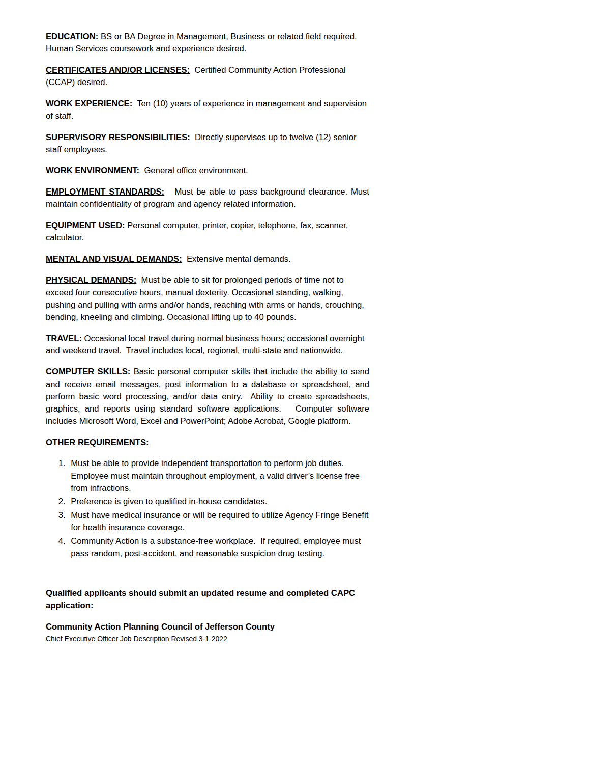EDUCATION: BS or BA Degree in Management, Business or related field required. Human Services coursework and experience desired.
CERTIFICATES AND/OR LICENSES: Certified Community Action Professional (CCAP) desired.
WORK EXPERIENCE: Ten (10) years of experience in management and supervision of staff.
SUPERVISORY RESPONSIBILITIES: Directly supervises up to twelve (12) senior staff employees.
WORK ENVIRONMENT: General office environment.
EMPLOYMENT STANDARDS: Must be able to pass background clearance. Must maintain confidentiality of program and agency related information.
EQUIPMENT USED: Personal computer, printer, copier, telephone, fax, scanner, calculator.
MENTAL AND VISUAL DEMANDS: Extensive mental demands.
PHYSICAL DEMANDS: Must be able to sit for prolonged periods of time not to exceed four consecutive hours, manual dexterity. Occasional standing, walking, pushing and pulling with arms and/or hands, reaching with arms or hands, crouching, bending, kneeling and climbing. Occasional lifting up to 40 pounds.
TRAVEL: Occasional local travel during normal business hours; occasional overnight and weekend travel. Travel includes local, regional, multi-state and nationwide.
COMPUTER SKILLS: Basic personal computer skills that include the ability to send and receive email messages, post information to a database or spreadsheet, and perform basic word processing, and/or data entry. Ability to create spreadsheets, graphics, and reports using standard software applications. Computer software includes Microsoft Word, Excel and PowerPoint; Adobe Acrobat, Google platform.
OTHER REQUIREMENTS:
Must be able to provide independent transportation to perform job duties. Employee must maintain throughout employment, a valid driver’s license free from infractions.
Preference is given to qualified in-house candidates.
Must have medical insurance or will be required to utilize Agency Fringe Benefit for health insurance coverage.
Community Action is a substance-free workplace. If required, employee must pass random, post-accident, and reasonable suspicion drug testing.
Qualified applicants should submit an updated resume and completed CAPC application:
Community Action Planning Council of Jefferson County
Chief Executive Officer Job Description Revised 3-1-2022